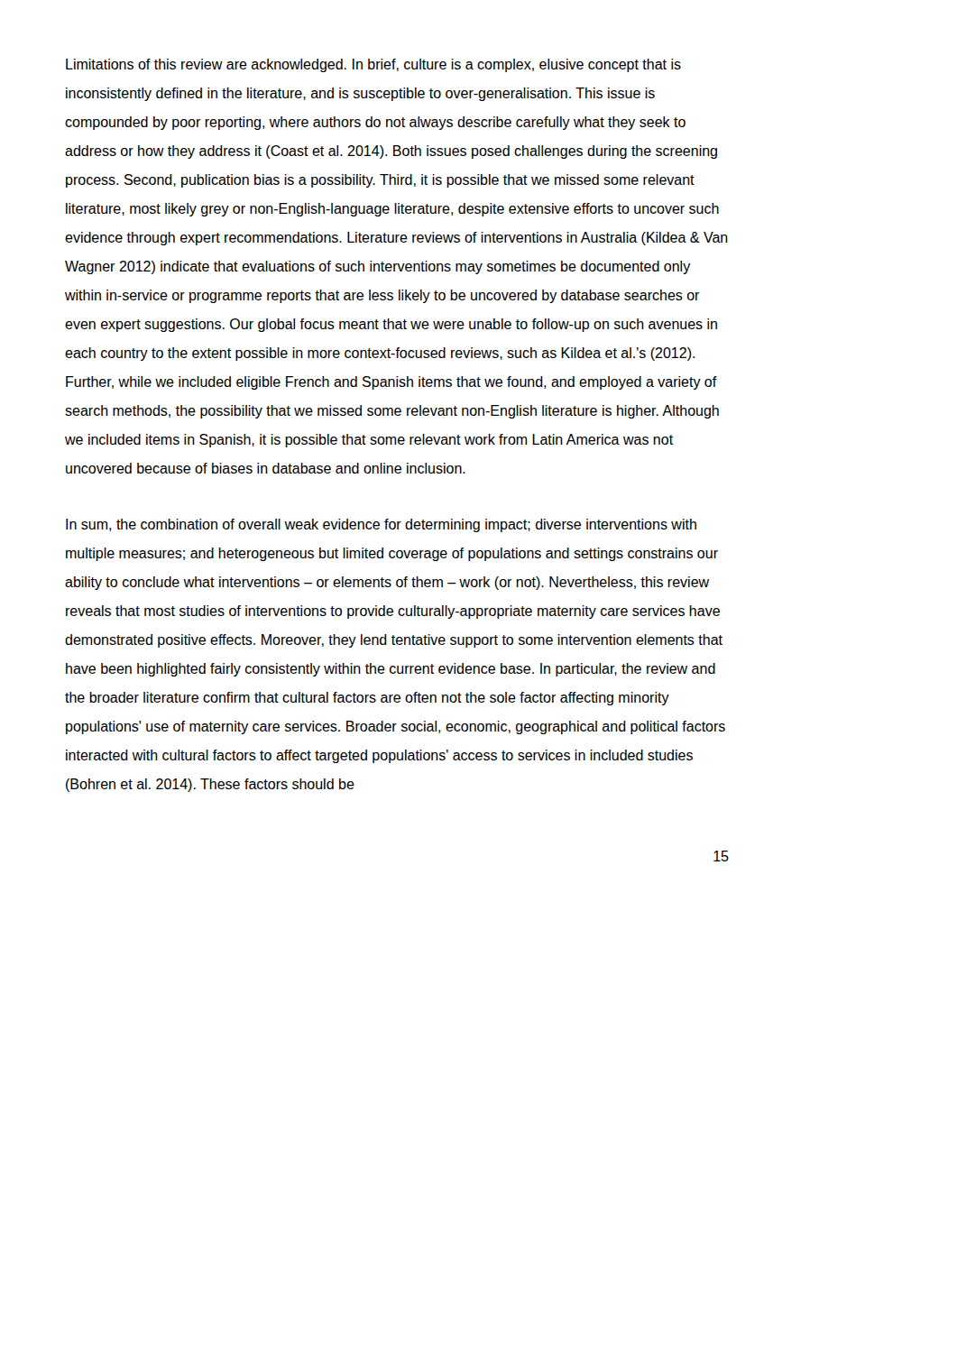Limitations of this review are acknowledged. In brief, culture is a complex, elusive concept that is inconsistently defined in the literature, and is susceptible to over-generalisation. This issue is compounded by poor reporting, where authors do not always describe carefully what they seek to address or how they address it (Coast et al. 2014). Both issues posed challenges during the screening process. Second, publication bias is a possibility. Third, it is possible that we missed some relevant literature, most likely grey or non-English-language literature, despite extensive efforts to uncover such evidence through expert recommendations. Literature reviews of interventions in Australia (Kildea & Van Wagner 2012) indicate that evaluations of such interventions may sometimes be documented only within in-service or programme reports that are less likely to be uncovered by database searches or even expert suggestions. Our global focus meant that we were unable to follow-up on such avenues in each country to the extent possible in more context-focused reviews, such as Kildea et al.'s (2012). Further, while we included eligible French and Spanish items that we found, and employed a variety of search methods, the possibility that we missed some relevant non-English literature is higher. Although we included items in Spanish, it is possible that some relevant work from Latin America was not uncovered because of biases in database and online inclusion.
In sum, the combination of overall weak evidence for determining impact; diverse interventions with multiple measures; and heterogeneous but limited coverage of populations and settings constrains our ability to conclude what interventions – or elements of them – work (or not). Nevertheless, this review reveals that most studies of interventions to provide culturally-appropriate maternity care services have demonstrated positive effects. Moreover, they lend tentative support to some intervention elements that have been highlighted fairly consistently within the current evidence base. In particular, the review and the broader literature confirm that cultural factors are often not the sole factor affecting minority populations' use of maternity care services. Broader social, economic, geographical and political factors interacted with cultural factors to affect targeted populations' access to services in included studies (Bohren et al. 2014). These factors should be
15